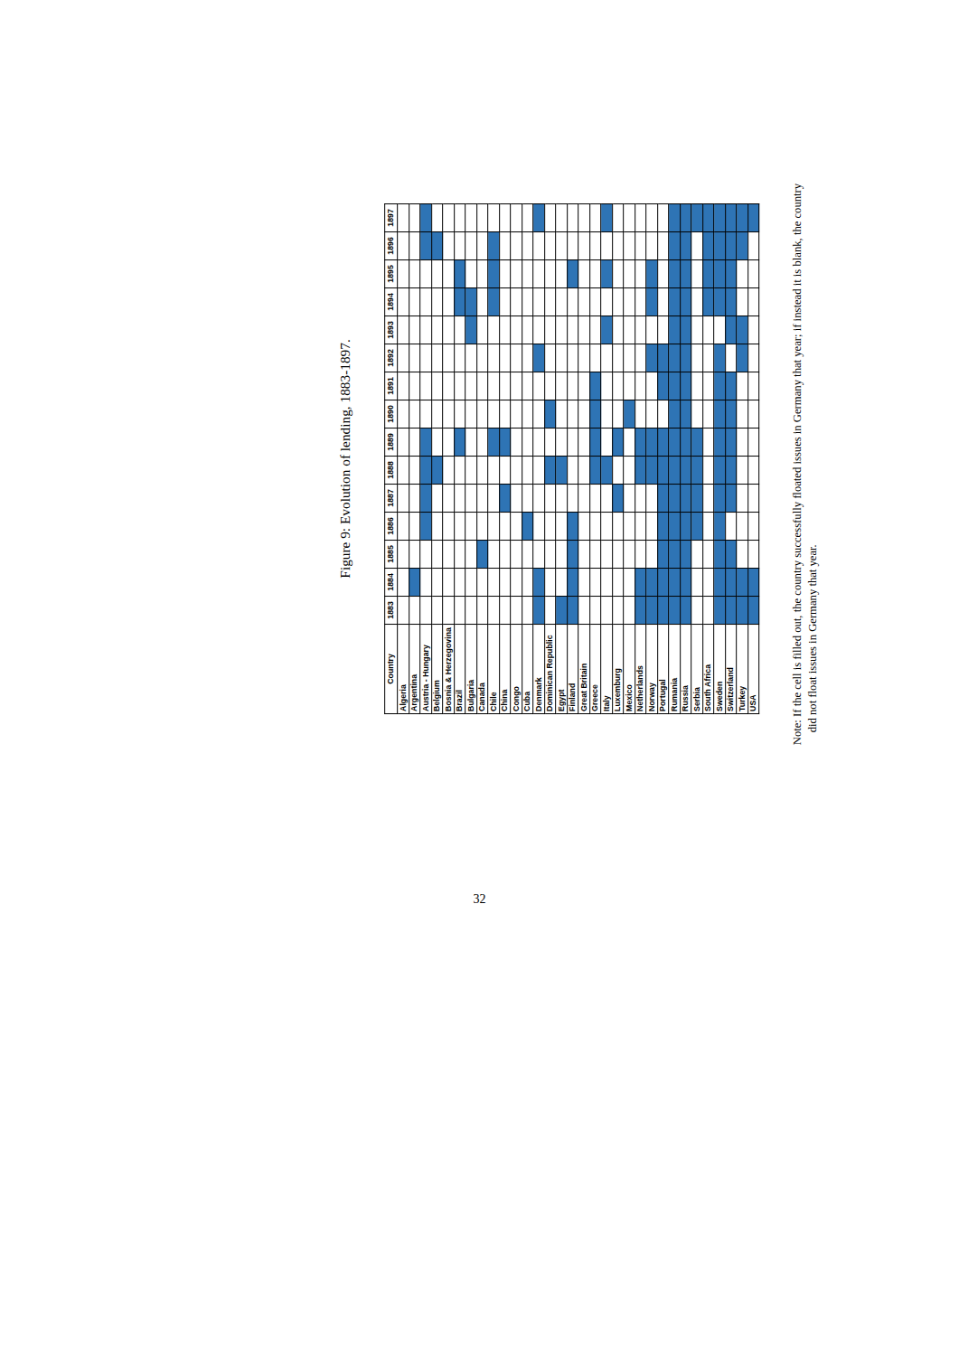Figure 9: Evolution of lending, 1883-1897.
| Country | 1883 | 1884 | 1885 | 1886 | 1887 | 1888 | 1889 | 1890 | 1891 | 1892 | 1893 | 1894 | 1895 | 1896 | 1897 |
| --- | --- | --- | --- | --- | --- | --- | --- | --- | --- | --- | --- | --- | --- | --- | --- |
| Algeria | | | | | | | | | | | | | | | |
| Argentina | | | | | | | | | | | | | | | |
| Austria - Hungary | | | | | | | | | | | | | | | |
| Belgium | | | | | | | | | | | | | | | |
| Bosnia & Herzegovina | | | | | | | | | | | | | | | |
| Brazil | | | | | | | | | | | | | | | |
| Bulgaria | | | | | | | | | | | | | | | |
| Canada | | | | | | | | | | | | | | | |
| Chile | | | | | | | | | | | | | | | |
| China | | | | | | | | | | | | | | | |
| Congo | | | | | | | | | | | | | | | |
| Cuba | | | | | | | | | | | | | | | |
| Denmark | | | | | | | | | | | | | | | |
| Dominican Republic | | | | | | | | | | | | | | | |
| Egypt | | | | | | | | | | | | | | | |
| Finland | | | | | | | | | | | | | | | |
| Great Britain | | | | | | | | | | | | | | | |
| Greece | | | | | | | | | | | | | | | |
| Italy | | | | | | | | | | | | | | | |
| Luxemburg | | | | | | | | | | | | | | | |
| Mexico | | | | | | | | | | | | | | | |
| Netherlands | | | | | | | | | | | | | | | |
| Norway | | | | | | | | | | | | | | | |
| Portugal | | | | | | | | | | | | | | | |
| Rumania | | | | | | | | | | | | | | | |
| Russia | | | | | | | | | | | | | | | |
| Serbia | | | | | | | | | | | | | | | |
| South Africa | | | | | | | | | | | | | | | |
| Sweden | | | | | | | | | | | | | | | |
| Switzerland | | | | | | | | | | | | | | | |
| Turkey | | | | | | | | | | | | | | | |
| USA | | | | | | | | | | | | | | | |
Note: If the cell is filled out, the country successfully floated issues in Germany that year; if instead it is blank, the country did not float issues in Germany that year.
32